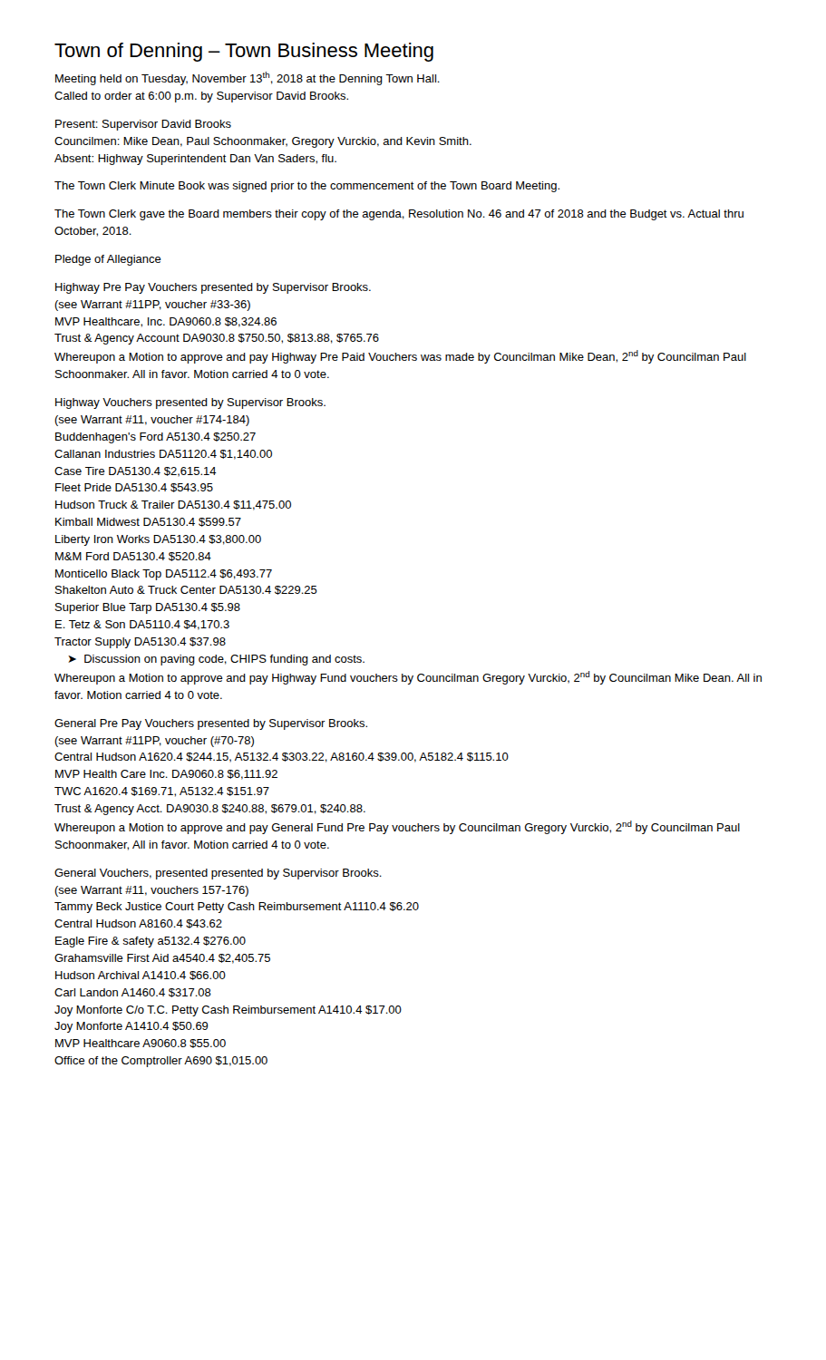Town of Denning – Town Business Meeting
Meeting held on Tuesday, November 13th, 2018 at the Denning Town Hall.
Called to order at 6:00 p.m. by Supervisor David Brooks.
Present: Supervisor David Brooks
Councilmen: Mike Dean, Paul Schoonmaker, Gregory Vurckio, and Kevin Smith.
Absent: Highway Superintendent Dan Van Saders, flu.
The Town Clerk Minute Book was signed prior to the commencement of the Town Board Meeting.
The Town Clerk gave the Board members their copy of the agenda, Resolution No. 46 and 47 of 2018 and the Budget vs. Actual thru October, 2018.
Pledge of Allegiance
Highway Pre Pay Vouchers presented by Supervisor Brooks.
(see Warrant #11PP, voucher #33-36)
MVP Healthcare, Inc. DA9060.8 $8,324.86
Trust & Agency Account DA9030.8 $750.50, $813.88, $765.76
Whereupon a Motion to approve and pay Highway Pre Paid Vouchers was made by Councilman Mike Dean, 2nd by Councilman Paul Schoonmaker. All in favor. Motion carried 4 to 0 vote.
Highway Vouchers presented by Supervisor Brooks.
(see Warrant #11, voucher #174-184)
Buddenhagen's Ford A5130.4 $250.27
Callanan Industries DA51120.4 $1,140.00
Case Tire DA5130.4 $2,615.14
Fleet Pride DA5130.4 $543.95
Hudson Truck & Trailer DA5130.4 $11,475.00
Kimball Midwest DA5130.4 $599.57
Liberty Iron Works DA5130.4 $3,800.00
M&M Ford DA5130.4 $520.84
Monticello Black Top DA5112.4 $6,493.77
Shakelton Auto & Truck Center DA5130.4 $229.25
Superior Blue Tarp DA5130.4 $5.98
E. Tetz & Son DA5110.4 $4,170.3
Tractor Supply DA5130.4 $37.98
➤ Discussion on paving code, CHIPS funding and costs.
Whereupon a Motion to approve and pay Highway Fund vouchers by Councilman Gregory Vurckio, 2nd by Councilman Mike Dean. All in favor. Motion carried 4 to 0 vote.
General Pre Pay Vouchers presented by Supervisor Brooks.
(see Warrant #11PP, voucher (#70-78)
Central Hudson A1620.4 $244.15, A5132.4 $303.22, A8160.4 $39.00, A5182.4 $115.10
MVP Health Care Inc. DA9060.8 $6,111.92
TWC A1620.4 $169.71, A5132.4 $151.97
Trust & Agency Acct. DA9030.8 $240.88, $679.01, $240.88.
Whereupon a Motion to approve and pay General Fund Pre Pay vouchers by Councilman Gregory Vurckio, 2nd by Councilman Paul Schoonmaker, All in favor. Motion carried 4 to 0 vote.
General Vouchers, presented presented by Supervisor Brooks.
(see Warrant #11, vouchers 157-176)
Tammy Beck Justice Court Petty Cash Reimbursement A1110.4 $6.20
Central Hudson A8160.4 $43.62
Eagle Fire & safety a5132.4 $276.00
Grahamsville First Aid a4540.4 $2,405.75
Hudson Archival A1410.4 $66.00
Carl Landon A1460.4 $317.08
Joy Monforte C/o T.C. Petty Cash Reimbursement A1410.4 $17.00
Joy Monforte A1410.4 $50.69
MVP Healthcare A9060.8 $55.00
Office of the Comptroller A690 $1,015.00